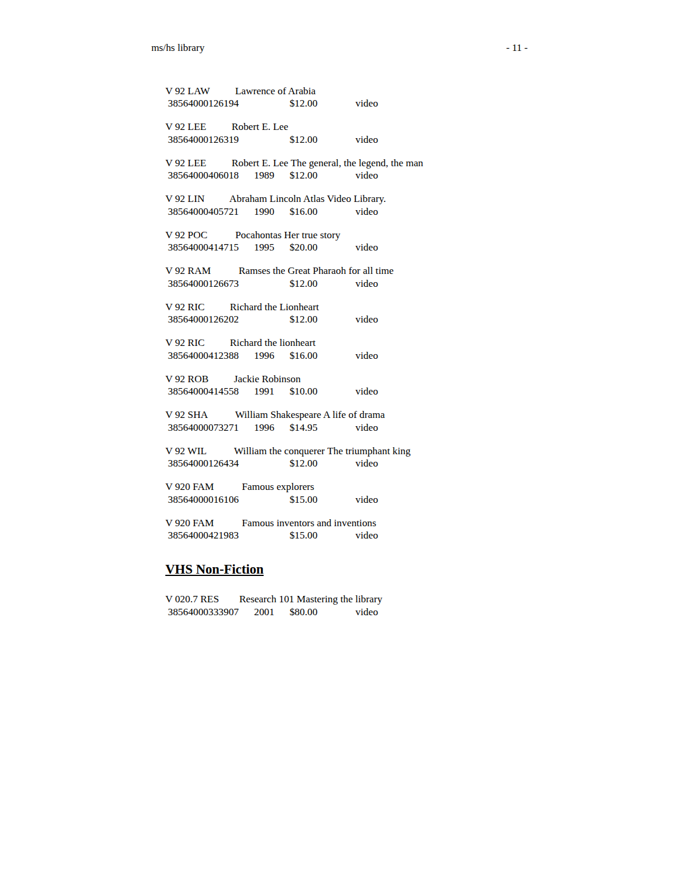ms/hs library
- 11 -
V 92 LAW Lawrence of Arabia
38564000126194 $12.00 video
V 92 LEE Robert E. Lee
38564000126319 $12.00 video
V 92 LEE Robert E. Lee The general, the legend, the man
38564000406018 1989 $12.00 video
V 92 LIN Abraham Lincoln Atlas Video Library.
38564000405721 1990 $16.00 video
V 92 POC Pocahontas Her true story
38564000414715 1995 $20.00 video
V 92 RAM Ramses the Great Pharaoh for all time
38564000126673 $12.00 video
V 92 RIC Richard the Lionheart
38564000126202 $12.00 video
V 92 RIC Richard the lionheart
38564000412388 1996 $16.00 video
V 92 ROB Jackie Robinson
38564000414558 1991 $10.00 video
V 92 SHA William Shakespeare A life of drama
38564000073271 1996 $14.95 video
V 92 WIL William the conquerer The triumphant king
38564000126434 $12.00 video
V 920 FAM Famous explorers
38564000016106 $15.00 video
V 920 FAM Famous inventors and inventions
38564000421983 $15.00 video
VHS Non-Fiction
V 020.7 RES Research 101 Mastering the library
38564000333907 2001 $80.00 video